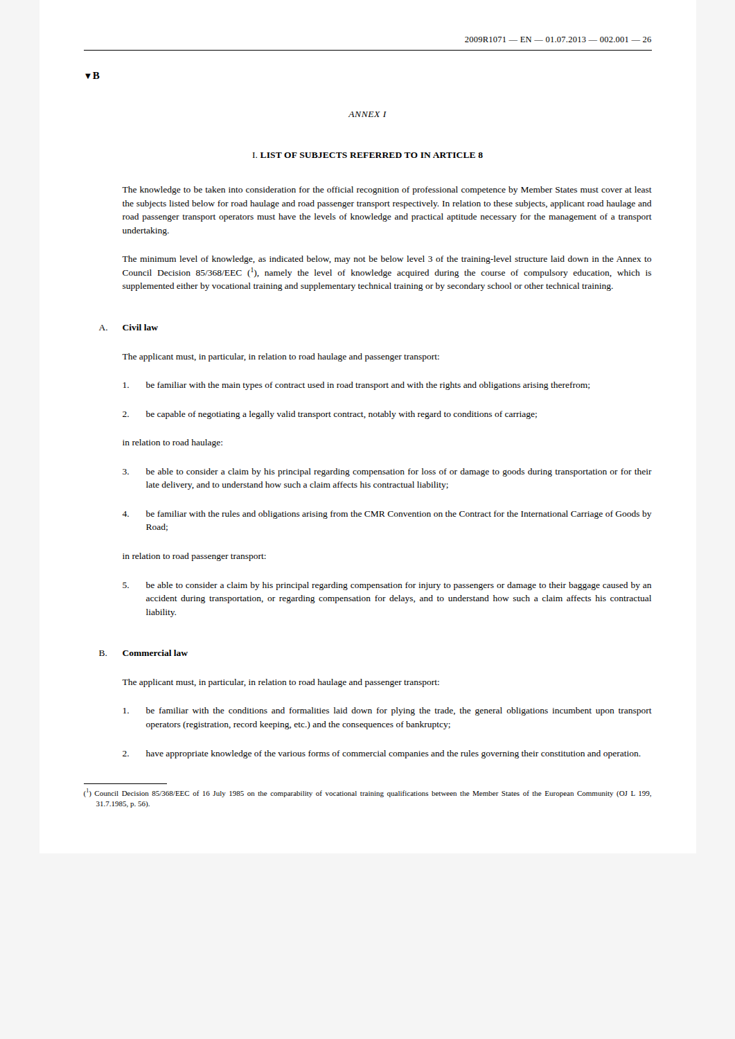2009R1071 — EN — 01.07.2013 — 002.001 — 26
▼B
ANNEX I
I. LIST OF SUBJECTS REFERRED TO IN ARTICLE 8
The knowledge to be taken into consideration for the official recognition of professional competence by Member States must cover at least the subjects listed below for road haulage and road passenger transport respectively. In relation to these subjects, applicant road haulage and road passenger transport operators must have the levels of knowledge and practical aptitude necessary for the management of a transport undertaking.
The minimum level of knowledge, as indicated below, may not be below level 3 of the training-level structure laid down in the Annex to Council Decision 85/368/EEC (1), namely the level of knowledge acquired during the course of compulsory education, which is supplemented either by vocational training and supplementary technical training or by secondary school or other technical training.
A. Civil law
The applicant must, in particular, in relation to road haulage and passenger transport:
1. be familiar with the main types of contract used in road transport and with the rights and obligations arising therefrom;
2. be capable of negotiating a legally valid transport contract, notably with regard to conditions of carriage;
in relation to road haulage:
3. be able to consider a claim by his principal regarding compensation for loss of or damage to goods during transportation or for their late delivery, and to understand how such a claim affects his contractual liability;
4. be familiar with the rules and obligations arising from the CMR Convention on the Contract for the International Carriage of Goods by Road;
in relation to road passenger transport:
5. be able to consider a claim by his principal regarding compensation for injury to passengers or damage to their baggage caused by an accident during transportation, or regarding compensation for delays, and to understand how such a claim affects his contractual liability.
B. Commercial law
The applicant must, in particular, in relation to road haulage and passenger transport:
1. be familiar with the conditions and formalities laid down for plying the trade, the general obligations incumbent upon transport operators (registration, record keeping, etc.) and the consequences of bankruptcy;
2. have appropriate knowledge of the various forms of commercial companies and the rules governing their constitution and operation.
(1) Council Decision 85/368/EEC of 16 July 1985 on the comparability of vocational training qualifications between the Member States of the European Community (OJ L 199, 31.7.1985, p. 56).